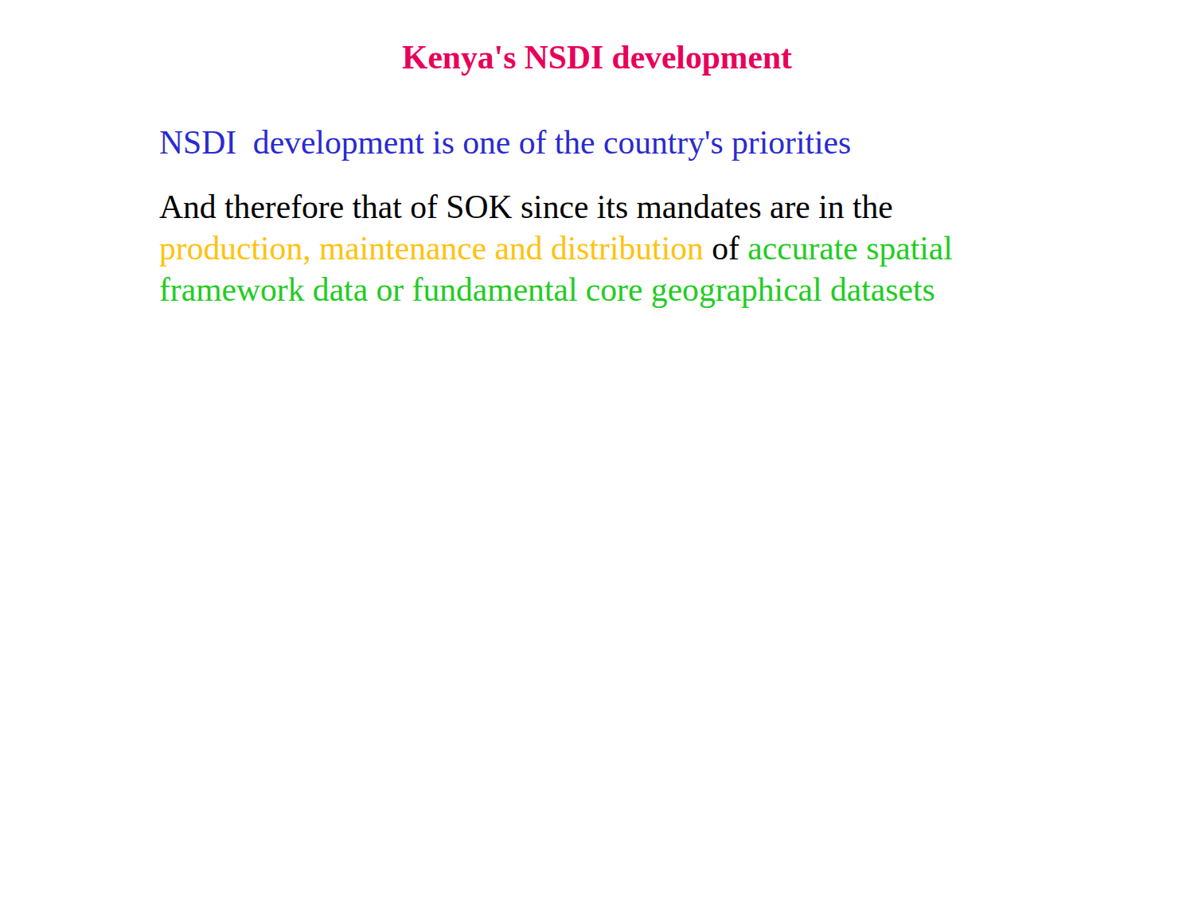Kenya's NSDI development
NSDI development is one of the country's priorities
And therefore that of SOK since its mandates are in the production, maintenance and distribution of accurate spatial framework data or fundamental core geographical datasets